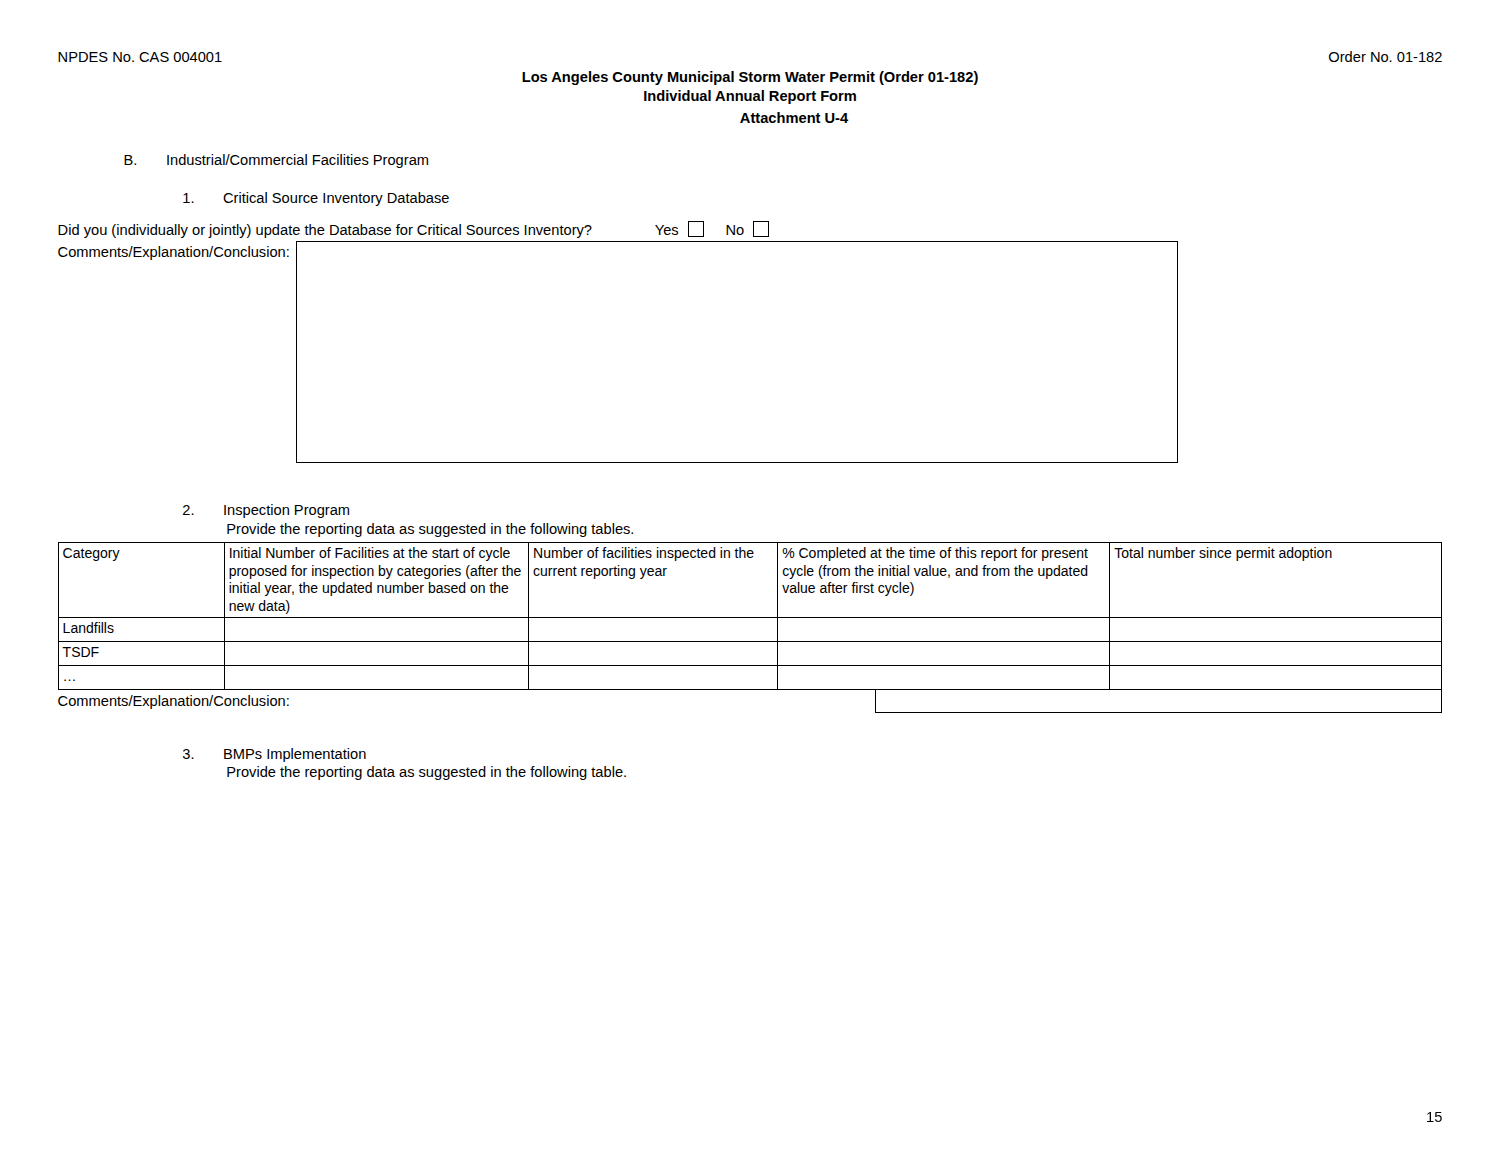NPDES No. CAS 004001 Order No. 01-182
Los Angeles County Municipal Storm Water Permit (Order 01-182)
Individual Annual Report Form
Attachment U-4
B. Industrial/Commercial Facilities Program
1. Critical Source Inventory Database
Did you (individually or jointly) update the Database for Critical Sources Inventory? Yes No
Comments/Explanation/Conclusion:
2. Inspection Program
Provide the reporting data as suggested in the following tables.
| Category | Initial Number of Facilities at the start of cycle proposed for inspection by categories (after the initial year, the updated number based on the new data) | Number of facilities inspected in the current reporting year | % Completed at the time of this report for present cycle (from the initial value, and from the updated value after first cycle) | Total number since permit adoption |
| --- | --- | --- | --- | --- |
| Landfills | | | | |
| TSDF | | | | |
| … | | | | |
Comments/Explanation/Conclusion:
3. BMPs Implementation
Provide the reporting data as suggested in the following table.
15